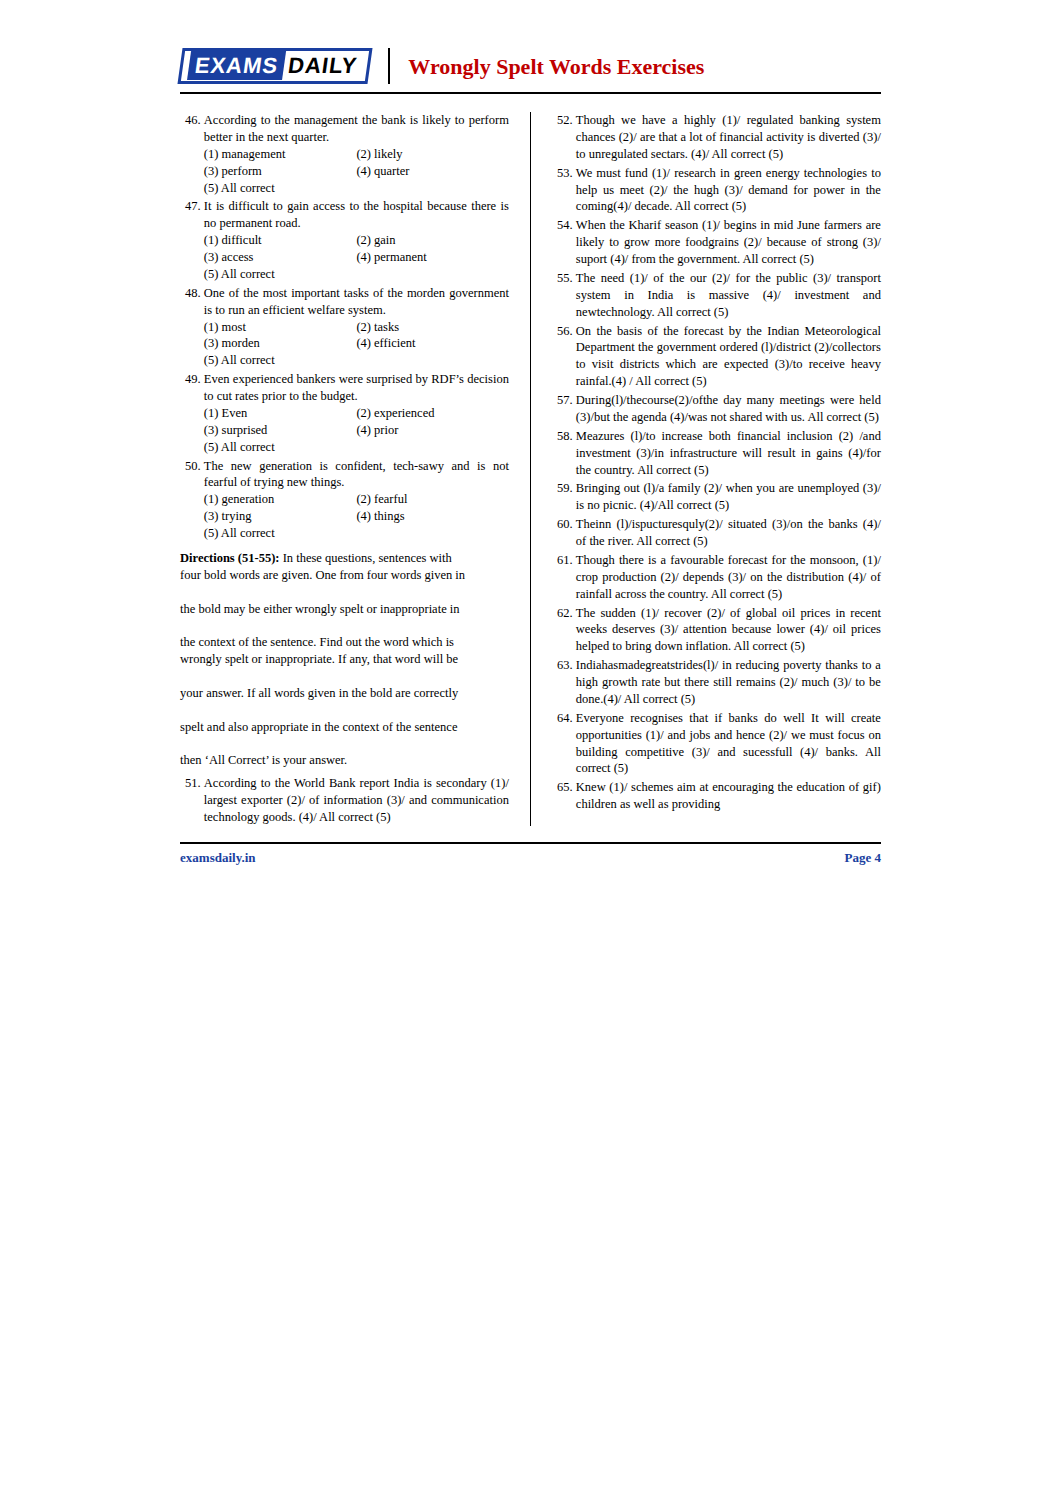EXAMS DAILY
Wrongly Spelt Words Exercises
According to the management the bank is likely to perform better in the next quarter.
(1) management
(2) likely
(3) perform
(4) quarter
(5) All correct
It is difficult to gain access to the hospital because there is no permanent road.
(1) difficult
(2) gain
(3) access
(4) permanent
(5) All correct
One of the most important tasks of the morden government is to run an efficient welfare system.
(1) most
(2) tasks
(3) morden
(4) efficient
(5) All correct
Even experienced bankers were surprised by RDF’s decision to cut rates prior to the budget.
(1) Even
(2) experienced
(3) surprised
(4) prior
(5) All correct
The new generation is confident, tech-sawy and is not fearful of trying new things.
(1) generation
(2) fearful
(3) trying
(4) things
(5) All correct
Directions (51-55): In these questions, sentences with
four bold words are given. One from four words given in
the bold may be either wrongly spelt or inappropriate in
the context of the sentence. Find out the word which is
wrongly spelt or inappropriate. If any, that word will be
your answer. If all words given in the bold are correctly
spelt and also appropriate in the context of the sentence
then ‘All Correct’ is your answer.
According to the World Bank report India is secondary (1)/ largest exporter (2)/ of information (3)/ and communication technology goods. (4)/ All correct (5)
Though we have a highly (1)/ regulated banking system chances (2)/ are that a lot of financial activity is diverted (3)/ to unregulated sectars. (4)/ All correct (5)
We must fund (1)/ research in green energy technologies to help us meet (2)/ the hugh (3)/ demand for power in the coming(4)/ decade. All correct (5)
When the Kharif season (1)/ begins in mid June farmers are likely to grow more foodgrains (2)/ because of strong (3)/ suport (4)/ from the government. All correct (5)
The need (1)/ of the our (2)/ for the public (3)/ transport system in India is massive (4)/ investment and newtechnology. All correct (5)
On the basis of the forecast by the Indian Meteorological Department the government ordered (l)/district (2)/collectors to visit districts which are expected (3)/to receive heavy rainfal.(4) / All correct (5)
During(l)/thecourse(2)/ofthe day many meetings were held (3)/but the agenda (4)/was not shared with us. All correct (5)
Meazures (l)/to increase both financial inclusion (2) /and investment (3)/in infrastructure will result in gains (4)/for the country. All correct (5)
Bringing out (l)/a family (2)/ when you are unemployed (3)/ is no picnic. (4)/All correct (5)
Theinn (l)/ispucturesquly(2)/ situated (3)/on the banks (4)/ of the river. All correct (5)
Though there is a favourable forecast for the monsoon, (1)/ crop production (2)/ depends (3)/ on the distribution (4)/ of rainfall across the country. All correct (5)
The sudden (1)/ recover (2)/ of global oil prices in recent weeks deserves (3)/ attention because lower (4)/ oil prices helped to bring down inflation. All correct (5)
Indiahasmadegreatstrides(l)/ in reducing poverty thanks to a high growth rate but there still remains (2)/ much (3)/ to be done.(4)/ All correct (5)
Everyone recognises that if banks do well It will create opportunities (1)/ and jobs and hence (2)/ we must focus on building competitive (3)/ and sucessfull (4)/ banks. All correct (5)
Knew (1)/ schemes aim at encouraging the education of gif) children as well as providing
examsdaily.in
Page 4